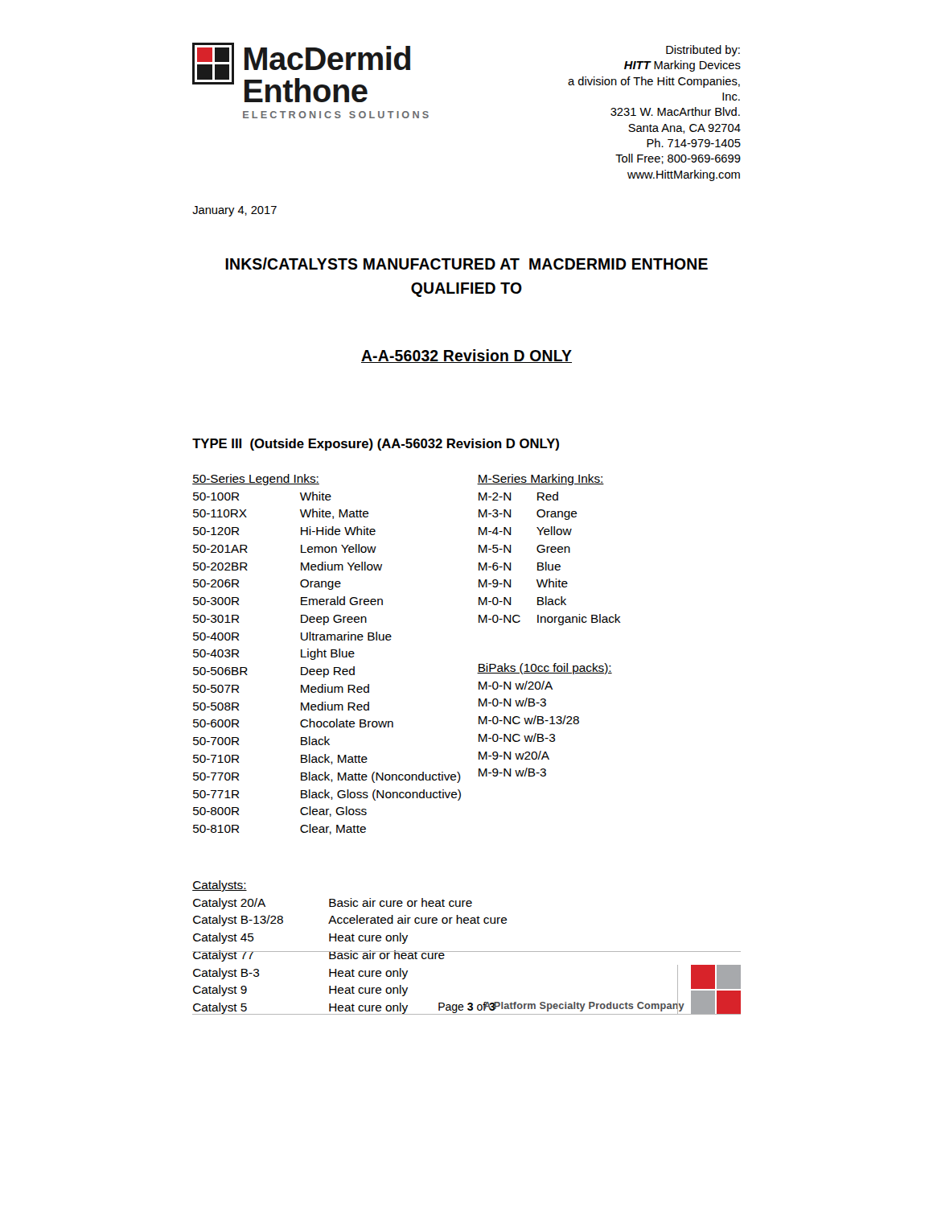MacDermid Enthone
ELECTRONICS SOLUTIONS
Distributed by:
HITT Marking Devices
a division of The Hitt Companies, Inc.
3231 W. MacArthur Blvd.
Santa Ana, CA 92704
Ph. 714-979-1405
Toll Free; 800-969-6699
www.HittMarking.com
January 4, 2017
INKS/CATALYSTS MANUFACTURED AT MACDERMID ENTHONE
QUALIFIED TO
A-A-56032 Revision D ONLY
TYPE III (Outside Exposure) (AA-56032 Revision D ONLY)
50-Series Legend Inks:
| 50-100R | White |
| 50-110RX | White, Matte |
| 50-120R | Hi-Hide White |
| 50-201AR | Lemon Yellow |
| 50-202BR | Medium Yellow |
| 50-206R | Orange |
| 50-300R | Emerald Green |
| 50-301R | Deep Green |
| 50-400R | Ultramarine Blue |
| 50-403R | Light Blue |
| 50-506BR | Deep Red |
| 50-507R | Medium Red |
| 50-508R | Medium Red |
| 50-600R | Chocolate Brown |
| 50-700R | Black |
| 50-710R | Black, Matte |
| 50-770R | Black, Matte (Nonconductive) |
| 50-771R | Black, Gloss (Nonconductive) |
| 50-800R | Clear, Gloss |
| 50-810R | Clear, Matte |
M-Series Marking Inks:
| M-2-N | Red |
| M-3-N | Orange |
| M-4-N | Yellow |
| M-5-N | Green |
| M-6-N | Blue |
| M-9-N | White |
| M-0-N | Black |
| M-0-NC | Inorganic Black |
BiPaks (10cc foil packs):
| M-0-N w/20/A |
| M-0-N w/B-3 |
| M-0-NC w/B-13/28 |
| M-0-NC w/B-3 |
| M-9-N w20/A |
| M-9-N w/B-3 |
Catalysts:
| Catalyst 20/A | Basic air cure or heat cure |
| Catalyst B-13/28 | Accelerated air cure or heat cure |
| Catalyst 45 | Heat cure only |
| Catalyst 77 | Basic air or heat cure |
| Catalyst B-3 | Heat cure only |
| Catalyst 9 | Heat cure only |
| Catalyst 5 | Heat cure only |
Page 3 of 3
A Platform Specialty Products Company